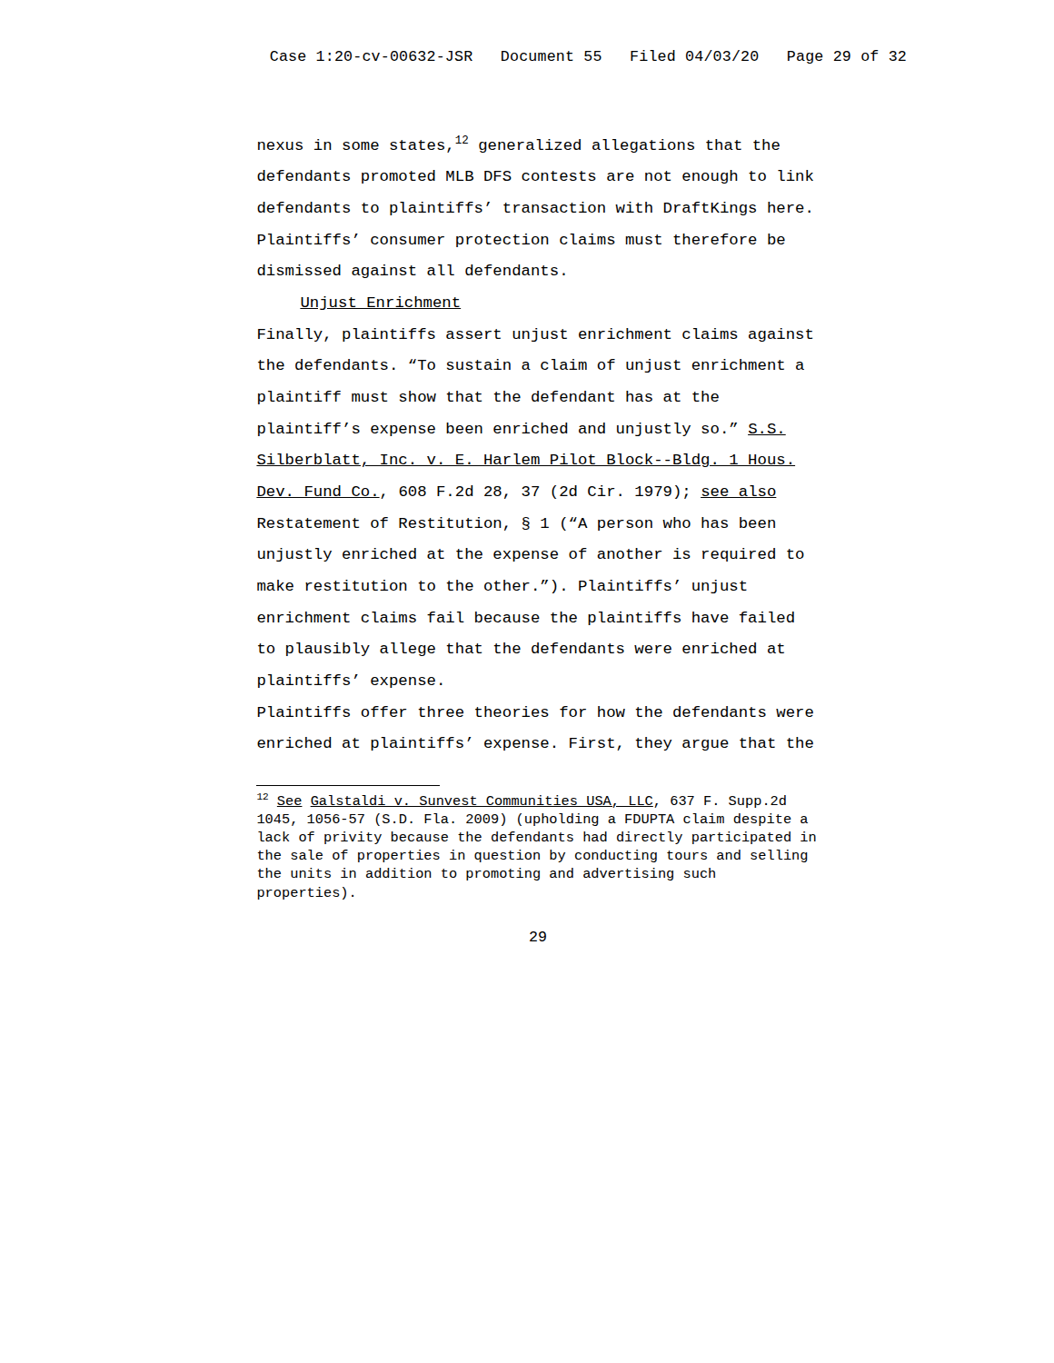Case 1:20-cv-00632-JSR Document 55 Filed 04/03/20 Page 29 of 32
nexus in some states,12 generalized allegations that the defendants promoted MLB DFS contests are not enough to link defendants to plaintiffs’ transaction with DraftKings here. Plaintiffs’ consumer protection claims must therefore be dismissed against all defendants.
Unjust Enrichment
Finally, plaintiffs assert unjust enrichment claims against the defendants. “To sustain a claim of unjust enrichment a plaintiff must show that the defendant has at the plaintiff’s expense been enriched and unjustly so.” S.S. Silberblatt, Inc. v. E. Harlem Pilot Block--Bldg. 1 Hous. Dev. Fund Co., 608 F.2d 28, 37 (2d Cir. 1979); see also Restatement of Restitution, § 1 (“A person who has been unjustly enriched at the expense of another is required to make restitution to the other.”). Plaintiffs’ unjust enrichment claims fail because the plaintiffs have failed to plausibly allege that the defendants were enriched at plaintiffs’ expense.
Plaintiffs offer three theories for how the defendants were enriched at plaintiffs’ expense. First, they argue that the
12 See Galstaldi v. Sunvest Communities USA, LLC, 637 F. Supp.2d 1045, 1056-57 (S.D. Fla. 2009) (upholding a FDUPTA claim despite a lack of privity because the defendants had directly participated in the sale of properties in question by conducting tours and selling the units in addition to promoting and advertising such properties).
29